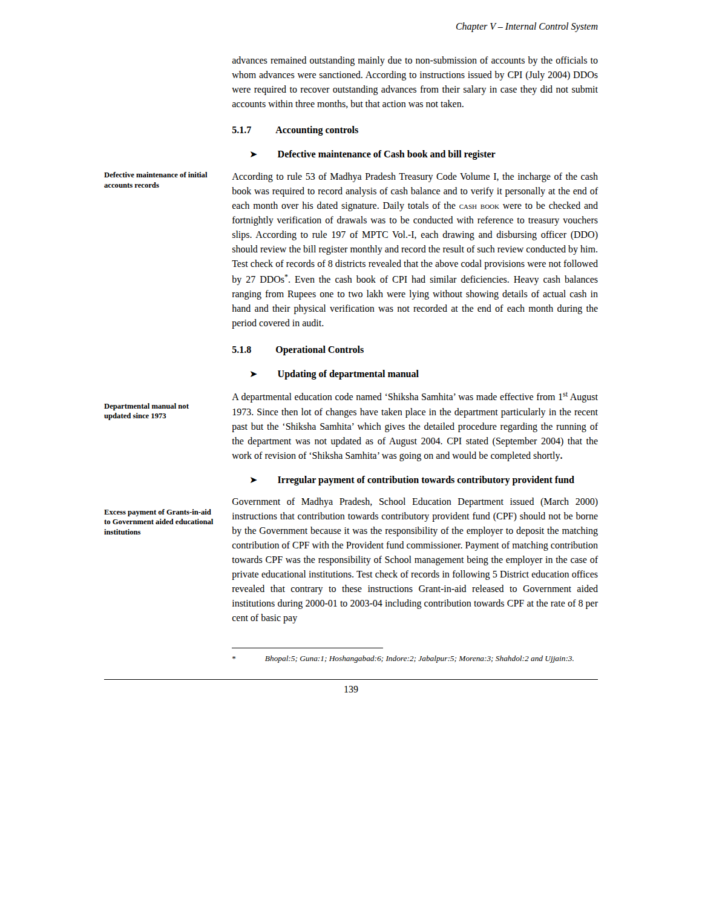Chapter V – Internal Control System
advances remained outstanding mainly due to non-submission of accounts by the officials to whom advances were sanctioned. According to instructions issued by CPI (July 2004) DDOs were required to recover outstanding advances from their salary in case they did not submit accounts within three months, but that action was not taken.
5.1.7 Accounting controls
Defective maintenance of Cash book and bill register
Defective maintenance of initial accounts records
According to rule 53 of Madhya Pradesh Treasury Code Volume I, the incharge of the cash book was required to record analysis of cash balance and to verify it personally at the end of each month over his dated signature. Daily totals of the cash book were to be checked and fortnightly verification of drawals was to be conducted with reference to treasury vouchers slips. According to rule 197 of MPTC Vol.-I, each drawing and disbursing officer (DDO) should review the bill register monthly and record the result of such review conducted by him. Test check of records of 8 districts revealed that the above codal provisions were not followed by 27 DDOs*. Even the cash book of CPI had similar deficiencies. Heavy cash balances ranging from Rupees one to two lakh were lying without showing details of actual cash in hand and their physical verification was not recorded at the end of each month during the period covered in audit.
5.1.8 Operational Controls
Updating of departmental manual
Departmental manual not updated since 1973
A departmental education code named ‘Shiksha Samhita’ was made effective from 1st August 1973. Since then lot of changes have taken place in the department particularly in the recent past but the ‘Shiksha Samhita’ which gives the detailed procedure regarding the running of the department was not updated as of August 2004. CPI stated (September 2004) that the work of revision of ‘Shiksha Samhita’ was going on and would be completed shortly.
Irregular payment of contribution towards contributory provident fund
Excess payment of Grants-in-aid to Government aided educational institutions
Government of Madhya Pradesh, School Education Department issued (March 2000) instructions that contribution towards contributory provident fund (CPF) should not be borne by the Government because it was the responsibility of the employer to deposit the matching contribution of CPF with the Provident fund commissioner. Payment of matching contribution towards CPF was the responsibility of School management being the employer in the case of private educational institutions. Test check of records in following 5 District education offices revealed that contrary to these instructions Grant-in-aid released to Government aided institutions during 2000-01 to 2003-04 including contribution towards CPF at the rate of 8 per cent of basic pay
* Bhopal:5; Guna:1; Hoshangabad:6; Indore:2; Jabalpur:5; Morena:3; Shahdol:2 and Ujjain:3.
139